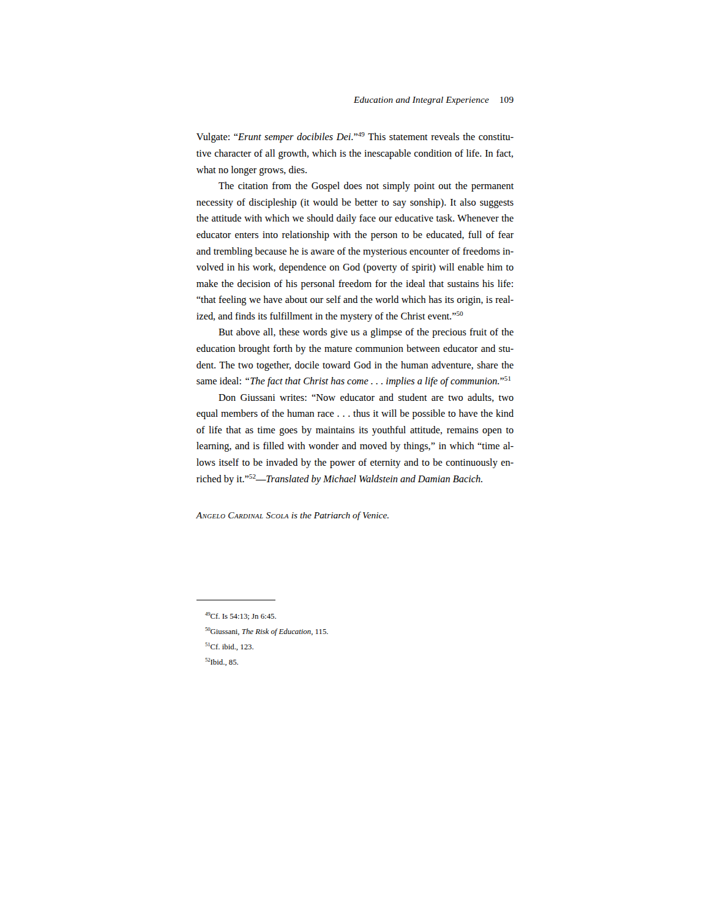Education and Integral Experience 109
Vulgate: “Erunt semper docibiles Dei.”49 This statement reveals the constitutive character of all growth, which is the inescapable condition of life. In fact, what no longer grows, dies.
The citation from the Gospel does not simply point out the permanent necessity of discipleship (it would be better to say sonship). It also suggests the attitude with which we should daily face our educative task. Whenever the educator enters into relationship with the person to be educated, full of fear and trembling because he is aware of the mysterious encounter of freedoms involved in his work, dependence on God (poverty of spirit) will enable him to make the decision of his personal freedom for the ideal that sustains his life: “that feeling we have about our self and the world which has its origin, is realized, and finds its fulfillment in the mystery of the Christ event.”50
But above all, these words give us a glimpse of the precious fruit of the education brought forth by the mature communion between educator and student. The two together, docile toward God in the human adventure, share the same ideal: “The fact that Christ has come . . . implies a life of communion.”51
Don Giussani writes: “Now educator and student are two adults, two equal members of the human race . . . thus it will be possible to have the kind of life that as time goes by maintains its youthful attitude, remains open to learning, and is filled with wonder and moved by things,” in which “time allows itself to be invaded by the power of eternity and to be continuously enriched by it.”52—Translated by Michael Waldstein and Damian Bacich.
Angelo Cardinal Scola is the Patriarch of Venice.
49Cf. Is 54:13; Jn 6:45.
50Giussani, The Risk of Education, 115.
51Cf. ibid., 123.
52Ibid., 85.